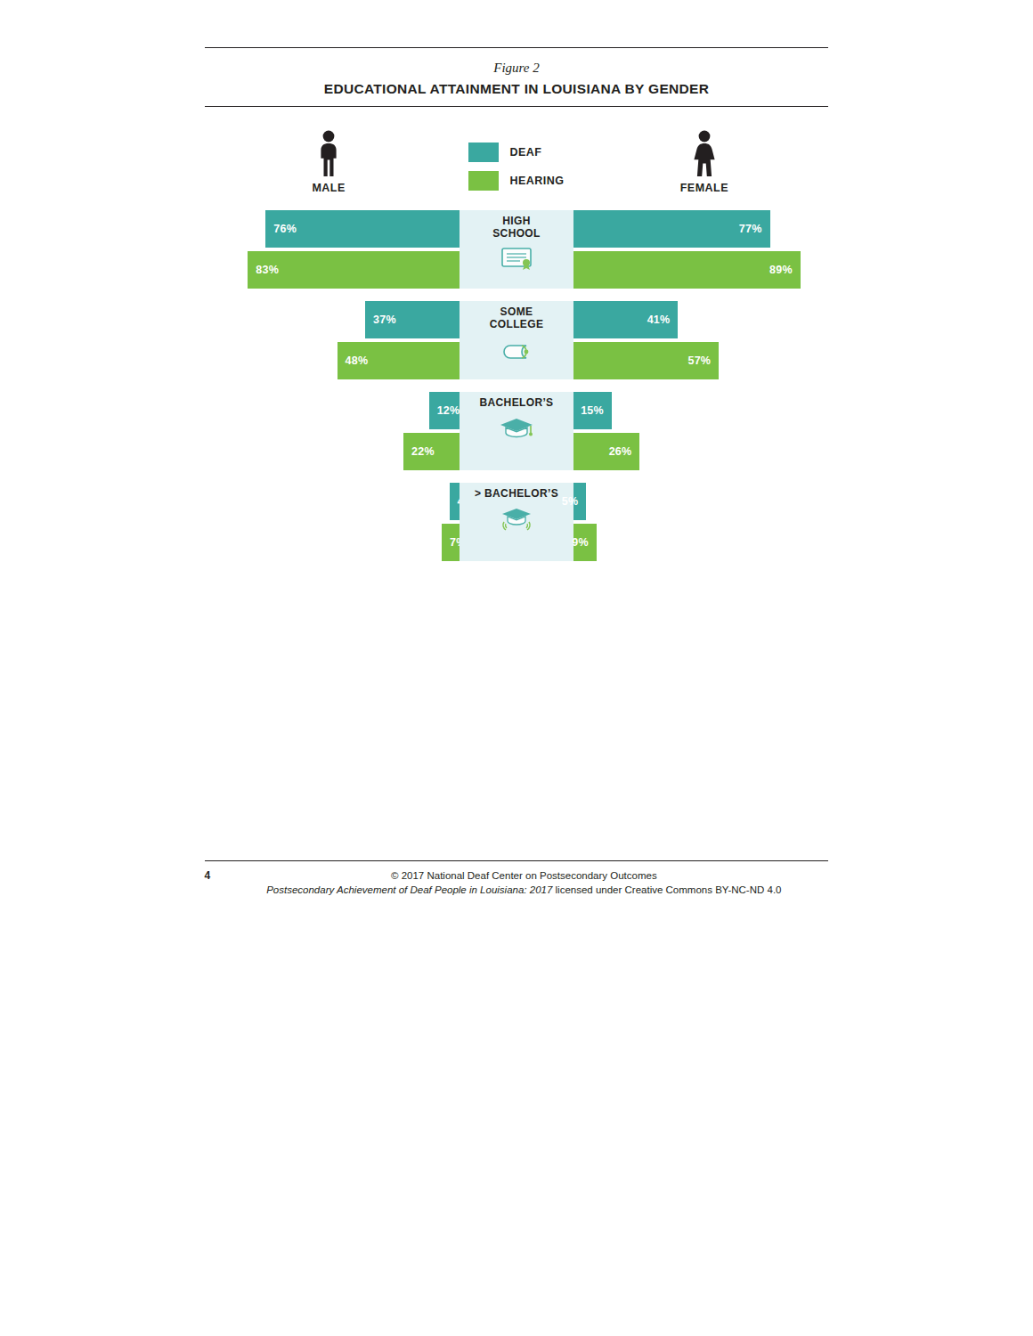Figure 2
Educational Attainment in Louisiana by Gender
MALE
DEAF
HEARING
FEMALE
76%
83%
HIGH
SCHOOL
77%
89%
37%
48%
SOME
COLLEGE
41%
57%
12%
22%
BACHELOR’S
15%
26%
4%
7%
> BACHELOR’S
5%
9%
4
© 2017 National Deaf Center on Postsecondary Outcomes
Postsecondary Achievement of Deaf People in Louisiana: 2017 licensed under Creative Commons BY-NC-ND 4.0